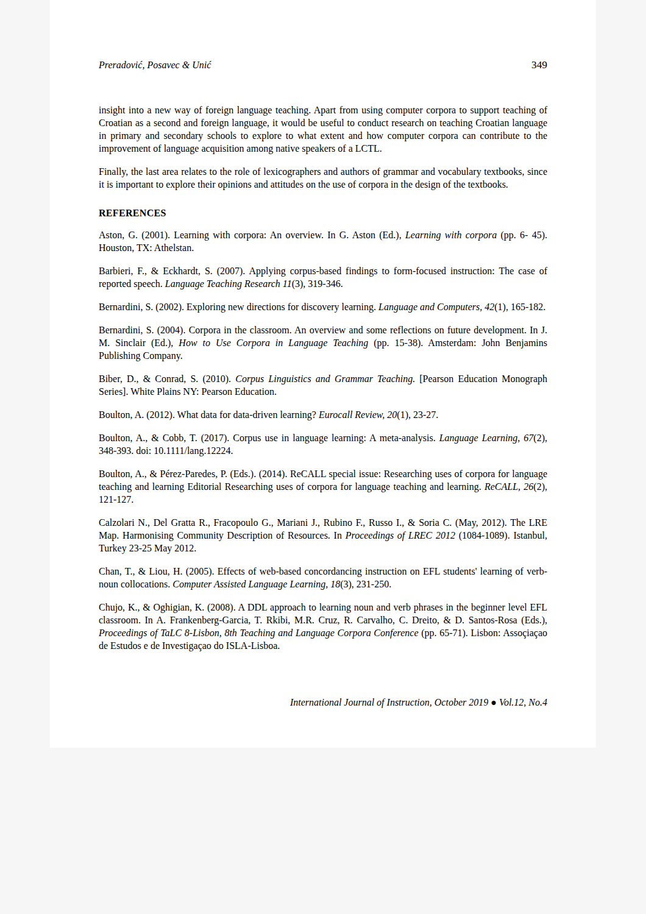Preradović, Posavec & Unić 349
insight into a new way of foreign language teaching. Apart from using computer corpora to support teaching of Croatian as a second and foreign language, it would be useful to conduct research on teaching Croatian language in primary and secondary schools to explore to what extent and how computer corpora can contribute to the improvement of language acquisition among native speakers of a LCTL.
Finally, the last area relates to the role of lexicographers and authors of grammar and vocabulary textbooks, since it is important to explore their opinions and attitudes on the use of corpora in the design of the textbooks.
REFERENCES
Aston, G. (2001). Learning with corpora: An overview. In G. Aston (Ed.), Learning with corpora (pp. 6- 45). Houston, TX: Athelstan.
Barbieri, F., & Eckhardt, S. (2007). Applying corpus-based findings to form-focused instruction: The case of reported speech. Language Teaching Research 11(3), 319-346.
Bernardini, S. (2002). Exploring new directions for discovery learning. Language and Computers, 42(1), 165-182.
Bernardini, S. (2004). Corpora in the classroom. An overview and some reflections on future development. In J. M. Sinclair (Ed.), How to Use Corpora in Language Teaching (pp. 15-38). Amsterdam: John Benjamins Publishing Company.
Biber, D., & Conrad, S. (2010). Corpus Linguistics and Grammar Teaching. [Pearson Education Monograph Series]. White Plains NY: Pearson Education.
Boulton, A. (2012). What data for data-driven learning? Eurocall Review, 20(1), 23-27.
Boulton, A., & Cobb, T. (2017). Corpus use in language learning: A meta-analysis. Language Learning, 67(2), 348-393. doi: 10.1111/lang.12224.
Boulton, A., & Pérez-Paredes, P. (Eds.). (2014). ReCALL special issue: Researching uses of corpora for language teaching and learning Editorial Researching uses of corpora for language teaching and learning. ReCALL, 26(2), 121-127.
Calzolari N., Del Gratta R., Fracopoulo G., Mariani J., Rubino F., Russo I., & Soria C. (May, 2012). The LRE Map. Harmonising Community Description of Resources. In Proceedings of LREC 2012 (1084-1089). Istanbul, Turkey 23-25 May 2012.
Chan, T., & Liou, H. (2005). Effects of web-based concordancing instruction on EFL students' learning of verb-noun collocations. Computer Assisted Language Learning, 18(3), 231-250.
Chujo, K., & Oghigian, K. (2008). A DDL approach to learning noun and verb phrases in the beginner level EFL classroom. In A. Frankenberg-Garcia, T. Rkibi, M.R. Cruz, R. Carvalho, C. Dreito, & D. Santos-Rosa (Eds.), Proceedings of TaLC 8-Lisbon, 8th Teaching and Language Corpora Conference (pp. 65-71). Lisbon: Assoçiaçao de Estudos e de Investigaçao do ISLA-Lisboa.
International Journal of Instruction, October 2019 ● Vol.12, No.4